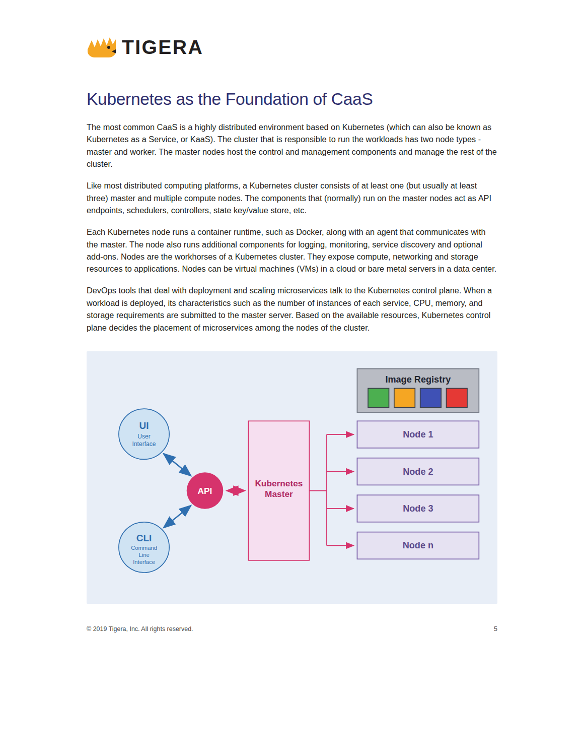TIGERA
Kubernetes as the Foundation of CaaS
The most common CaaS is a highly distributed environment based on Kubernetes (which can also be known as Kubernetes as a Service, or KaaS). The cluster that is responsible to run the workloads has two node types - master and worker. The master nodes host the control and management components and manage the rest of the cluster.
Like most distributed computing platforms, a Kubernetes cluster consists of at least one (but usually at least three) master and multiple compute nodes. The components that (normally) run on the master nodes act as API endpoints, schedulers, controllers, state key/value store, etc.
Each Kubernetes node runs a container runtime, such as Docker, along with an agent that communicates with the master. The node also runs additional components for logging, monitoring, service discovery and optional add-ons. Nodes are the workhorses of a Kubernetes cluster. They expose compute, networking and storage resources to applications. Nodes can be virtual machines (VMs) in a cloud or bare metal servers in a data center.
DevOps tools that deal with deployment and scaling microservices talk to the Kubernetes control plane. When a workload is deployed, its characteristics such as the number of instances of each service, CPU, memory, and storage requirements are submitted to the master server. Based on the available resources, Kubernetes control plane decides the placement of microservices among the nodes of the cluster.
Image Registry Node 1 Node 2 Node 3 Node n Kubernetes Master API UI User Interface CLI Command Line Interface
© 2019 Tigera, Inc. All rights reserved. 5